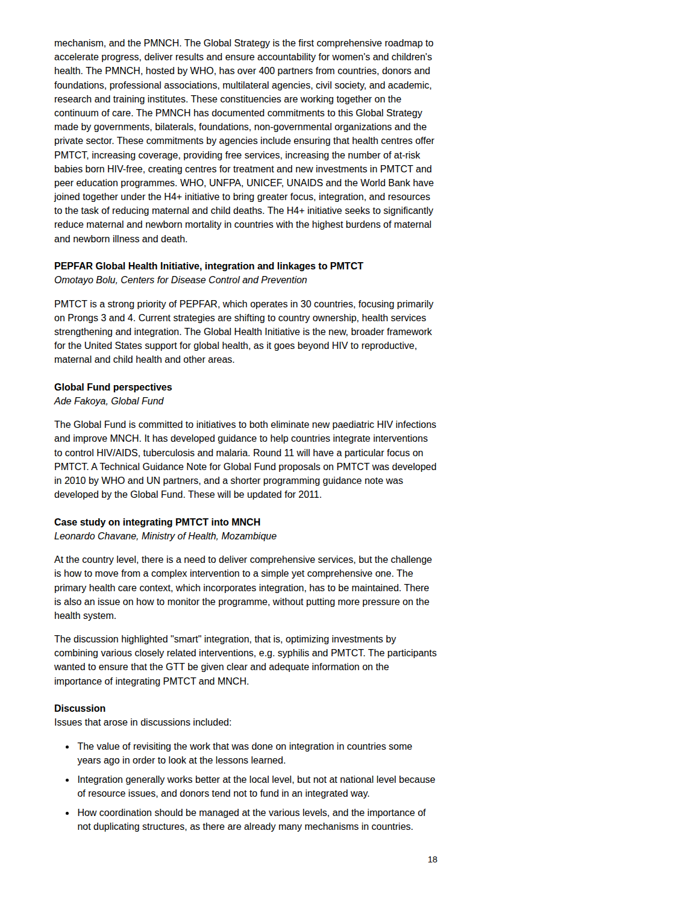mechanism, and the PMNCH. The Global Strategy is the first comprehensive roadmap to accelerate progress, deliver results and ensure accountability for women's and children's health. The PMNCH, hosted by WHO, has over 400 partners from countries, donors and foundations, professional associations, multilateral agencies, civil society, and academic, research and training institutes. These constituencies are working together on the continuum of care. The PMNCH has documented commitments to this Global Strategy made by governments, bilaterals, foundations, non-governmental organizations and the private sector. These commitments by agencies include ensuring that health centres offer PMTCT, increasing coverage, providing free services, increasing the number of at-risk babies born HIV-free, creating centres for treatment and new investments in PMTCT and peer education programmes. WHO, UNFPA, UNICEF, UNAIDS and the World Bank have joined together under the H4+ initiative to bring greater focus, integration, and resources to the task of reducing maternal and child deaths. The H4+ initiative seeks to significantly reduce maternal and newborn mortality in countries with the highest burdens of maternal and newborn illness and death.
PEPFAR Global Health Initiative, integration and linkages to PMTCT
Omotayo Bolu, Centers for Disease Control and Prevention
PMTCT is a strong priority of PEPFAR, which operates in 30 countries, focusing primarily on Prongs 3 and 4. Current strategies are shifting to country ownership, health services strengthening and integration. The Global Health Initiative is the new, broader framework for the United States support for global health, as it goes beyond HIV to reproductive, maternal and child health and other areas.
Global Fund perspectives
Ade Fakoya, Global Fund
The Global Fund is committed to initiatives to both eliminate new paediatric HIV infections and improve MNCH. It has developed guidance to help countries integrate interventions to control HIV/AIDS, tuberculosis and malaria. Round 11 will have a particular focus on PMTCT. A Technical Guidance Note for Global Fund proposals on PMTCT was developed in 2010 by WHO and UN partners, and a shorter programming guidance note was developed by the Global Fund. These will be updated for 2011.
Case study on integrating PMTCT into MNCH
Leonardo Chavane, Ministry of Health, Mozambique
At the country level, there is a need to deliver comprehensive services, but the challenge is how to move from a complex intervention to a simple yet comprehensive one. The primary health care context, which incorporates integration, has to be maintained. There is also an issue on how to monitor the programme, without putting more pressure on the health system.
The discussion highlighted "smart" integration, that is, optimizing investments by combining various closely related interventions, e.g. syphilis and PMTCT. The participants wanted to ensure that the GTT be given clear and adequate information on the importance of integrating PMTCT and MNCH.
Discussion
Issues that arose in discussions included:
The value of revisiting the work that was done on integration in countries some years ago in order to look at the lessons learned.
Integration generally works better at the local level, but not at national level because of resource issues, and donors tend not to fund in an integrated way.
How coordination should be managed at the various levels, and the importance of not duplicating structures, as there are already many mechanisms in countries.
18